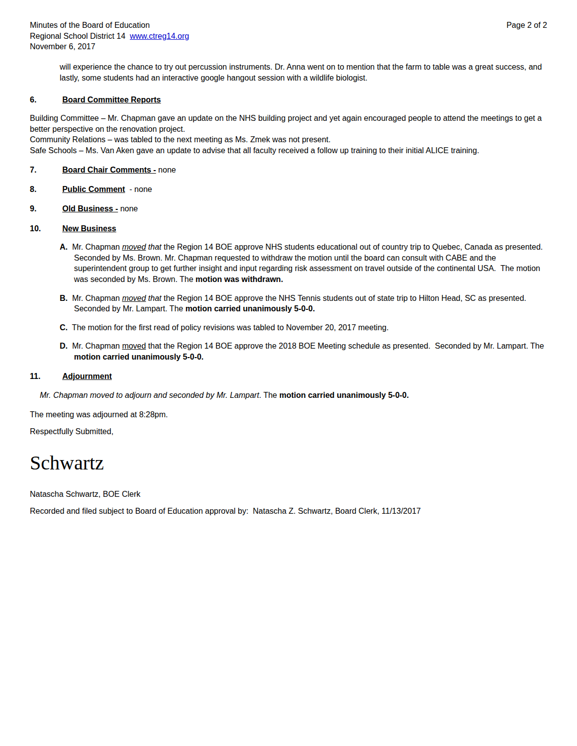Page 2 of 2 Minutes of the Board of Education Regional School District 14 www.ctreg14.org November 6, 2017
will experience the chance to try out percussion instruments. Dr. Anna went on to mention that the farm to table was a great success, and lastly, some students had an interactive google hangout session with a wildlife biologist.
6. Board Committee Reports
Building Committee – Mr. Chapman gave an update on the NHS building project and yet again encouraged people to attend the meetings to get a better perspective on the renovation project.
Community Relations – was tabled to the next meeting as Ms. Zmek was not present.
Safe Schools – Ms. Van Aken gave an update to advise that all faculty received a follow up training to their initial ALICE training.
7. Board Chair Comments - none
8. Public Comment - none
9. Old Business - none
10. New Business
A. Mr. Chapman moved that the Region 14 BOE approve NHS students educational out of country trip to Quebec, Canada as presented. Seconded by Ms. Brown. Mr. Chapman requested to withdraw the motion until the board can consult with CABE and the superintendent group to get further insight and input regarding risk assessment on travel outside of the continental USA. The motion was seconded by Ms. Brown. The motion was withdrawn.
B. Mr. Chapman moved that the Region 14 BOE approve the NHS Tennis students out of state trip to Hilton Head, SC as presented. Seconded by Mr. Lampart. The motion carried unanimously 5-0-0.
C. The motion for the first read of policy revisions was tabled to November 20, 2017 meeting.
D. Mr. Chapman moved that the Region 14 BOE approve the 2018 BOE Meeting schedule as presented. Seconded by Mr. Lampart. The motion carried unanimously 5-0-0.
11. Adjournment
Mr. Chapman moved to adjourn and seconded by Mr. Lampart. The motion carried unanimously 5-0-0.
The meeting was adjourned at 8:28pm.
Respectfully Submitted,
Schwartz
Natascha Schwartz, BOE Clerk
Recorded and filed subject to Board of Education approval by: Natascha Z. Schwartz, Board Clerk, 11/13/2017